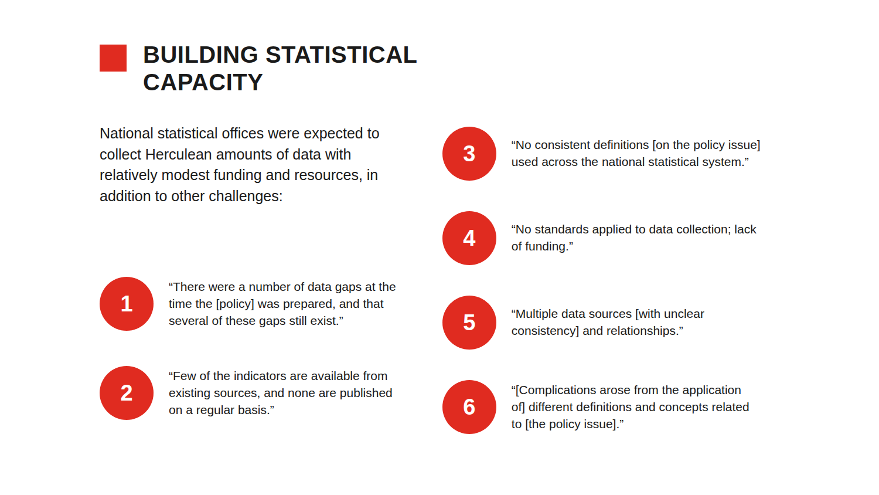Building Statistical
Capacity
National statistical offices were expected to collect Herculean amounts of data with relatively modest funding and resources, in addition to other challenges:
1
“There were a number of data gaps at the time the [policy] was prepared, and that several of these gaps still exist.”
2
“Few of the indicators are available from existing sources, and none are published on a regular basis.”
3
“No consistent definitions [on the policy issue] used across the national statistical system.”
4
“No standards applied to data collection; lack of funding.”
5
“Multiple data sources [with unclear consistency] and relationships.”
6
“[Complications arose from the application of] different definitions and concepts related to [the policy issue].”